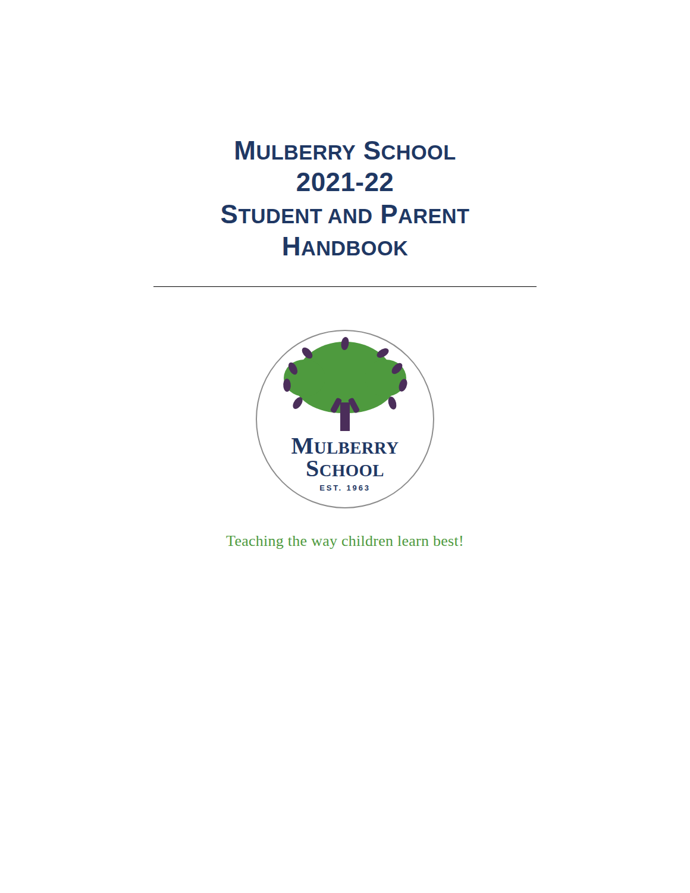MULBERRY SCHOOL 2021-22 STUDENT AND PARENT HANDBOOK
MULBERRY SCHOOL EST. 1963
Teaching the way children learn best!